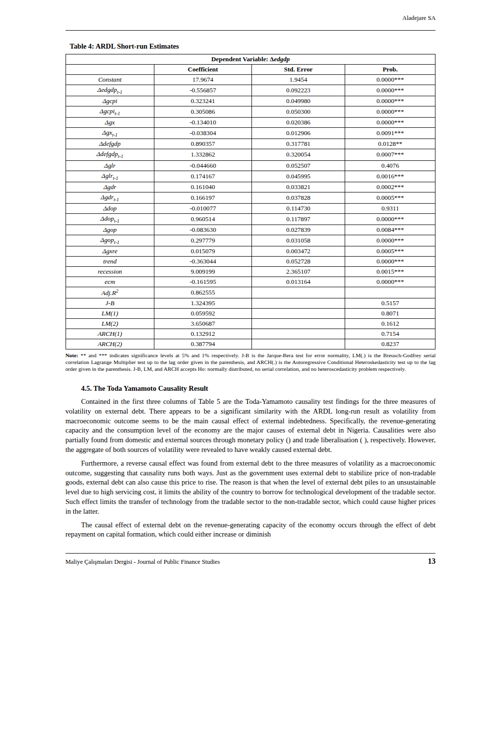Aladejare SA
Table 4: ARDL Short-run Estimates
| Dependent Variable: Δ edgdp |
| --- |
| | Coefficient | Std. Error | Prob. |
| Constant | 17.9674 | 1.9454 | 0.0000*** |
| Δ edgdp t-1 | -0.556857 | 0.092223 | 0.0000*** |
| Δ gcpi | 0.323241 | 0.049980 | 0.0000*** |
| Δ gcpi t-1 | 0.305086 | 0.050300 | 0.0000*** |
| Δ gx | -0.134010 | 0.020386 | 0.0000*** |
| Δ gx t-1 | -0.038304 | 0.012906 | 0.0091*** |
| Δ defgdp | 0.890357 | 0.317781 | 0.0128** |
| Δ defgdp t-1 | 1.332862 | 0.320054 | 0.0007*** |
| Δ glr | -0.044660 | 0.052507 | 0.4076 |
| Δ glr t-1 | 0.174167 | 0.045995 | 0.0016*** |
| Δ gdr | 0.161040 | 0.033821 | 0.0002*** |
| Δ gdr t-1 | 0.166197 | 0.037828 | 0.0005*** |
| Δ dop | -0.010077 | 0.114730 | 0.9311 |
| Δ dop t-1 | 0.960514 | 0.117897 | 0.0000*** |
| Δ gop | -0.083630 | 0.027839 | 0.0084*** |
| Δ gop t-1 | 0.297779 | 0.031058 | 0.0000*** |
| Δ gxre | 0.015079 | 0.003472 | 0.0005*** |
| trend | -0.363044 | 0.052728 | 0.0000*** |
| recession | 9.009199 | 2.365107 | 0.0015*** |
| ecm | -0.161595 | 0.013164 | 0.0000*** |
| Adj.R 2 | 0.862555 | | |
| J-B | 1.324395 | | 0.5157 |
| LM(1) | 0.059592 | | 0.8071 |
| LM(2) | 3.650687 | | 0.1612 |
| ARCH(1) | 0.132912 | | 0.7154 |
| ARCH(2) | 0.387794 | | 0.8237 |
Note: ** and *** indicates significance levels at 5% and 1% respectively. J-B is the Jarque-Bera test for error normality, LM(.) is the Breusch-Godfrey serial correlation Lagrange Multiplier test up to the lag order given in the parenthesis, and ARCH(.) is the Autoregressive Conditional Heteroskedasticity test up to the lag order given in the parenthesis. J-B, LM, and ARCH accepts Ho: normally distributed, no serial correlation, and no heteroscedasticity problem respectively.
4.5. The Toda Yamamoto Causality Result
Contained in the first three columns of Table 5 are the Toda-Yamamoto causality test findings for the three measures of volatility on external debt. There appears to be a significant similarity with the ARDL long-run result as volatility from macroeconomic outcome seems to be the main causal effect of external indebtedness. Specifically, the revenue-generating capacity and the consumption level of the economy are the major causes of external debt in Nigeria. Causalities were also partially found from domestic and external sources through monetary policy () and trade liberalisation ( ), respectively. However, the aggregate of both sources of volatility were revealed to have weakly caused external debt.
Furthermore, a reverse causal effect was found from external debt to the three measures of volatility as a macroeconomic outcome, suggesting that causality runs both ways. Just as the government uses external debt to stabilize price of non-tradable goods, external debt can also cause this price to rise. The reason is that when the level of external debt piles to an unsustainable level due to high servicing cost, it limits the ability of the country to borrow for technological development of the tradable sector. Such effect limits the transfer of technology from the tradable sector to the non-tradable sector, which could cause higher prices in the latter.
The causal effect of external debt on the revenue-generating capacity of the economy occurs through the effect of debt repayment on capital formation, which could either increase or diminish
Maliye Çalışmaları Dergisi - Journal of Public Finance Studies 13